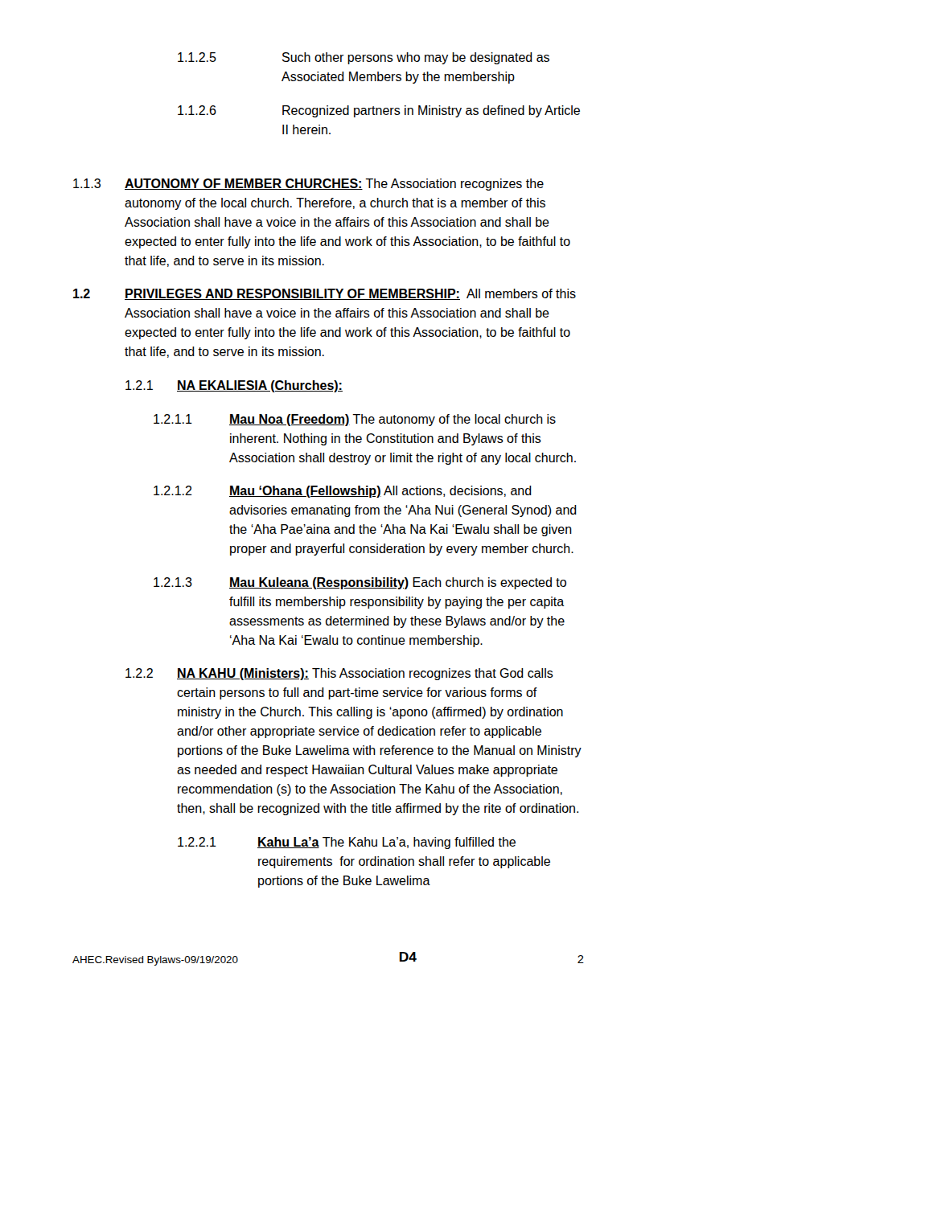1.1.2.5
Such other persons who may be designated as Associated Members by the membership
1.1.2.6
Recognized partners in Ministry as defined by Article II herein.
1.1.3
AUTONOMY OF MEMBER CHURCHES: The Association recognizes the autonomy of the local church. Therefore, a church that is a member of this Association shall have a voice in the affairs of this Association and shall be expected to enter fully into the life and work of this Association, to be faithful to that life, and to serve in its mission.
1.2
PRIVILEGES AND RESPONSIBILITY OF MEMBERSHIP: All members of this Association shall have a voice in the affairs of this Association and shall be expected to enter fully into the life and work of this Association, to be faithful to that life, and to serve in its mission.
1.2.1
NA EKALIESIA (Churches):
1.2.1.1
Mau Noa (Freedom) The autonomy of the local church is inherent. Nothing in the Constitution and Bylaws of this Association shall destroy or limit the right of any local church.
1.2.1.2
Mau ‘Ohana (Fellowship) All actions, decisions, and advisories emanating from the ‘Aha Nui (General Synod) and the ‘Aha Pae’aina and the ‘Aha Na Kai ‘Ewalu shall be given proper and prayerful consideration by every member church.
1.2.1.3
Mau Kuleana (Responsibility) Each church is expected to fulfill its membership responsibility by paying the per capita assessments as determined by these Bylaws and/or by the ‘Aha Na Kai ‘Ewalu to continue membership.
1.2.2
NA KAHU (Ministers): This Association recognizes that God calls certain persons to full and part-time service for various forms of ministry in the Church. This calling is ‘apono (affirmed) by ordination and/or other appropriate service of dedication refer to applicable portions of the Buke Lawelima with reference to the Manual on Ministry as needed and respect Hawaiian Cultural Values make appropriate recommendation (s) to the Association The Kahu of the Association, then, shall be recognized with the title affirmed by the rite of ordination.
1.2.2.1
Kahu La’a The Kahu La’a, having fulfilled the requirements for ordination shall refer to applicable portions of the Buke Lawelima
AHEC.Revised Bylaws-09/19/2020
D4
2